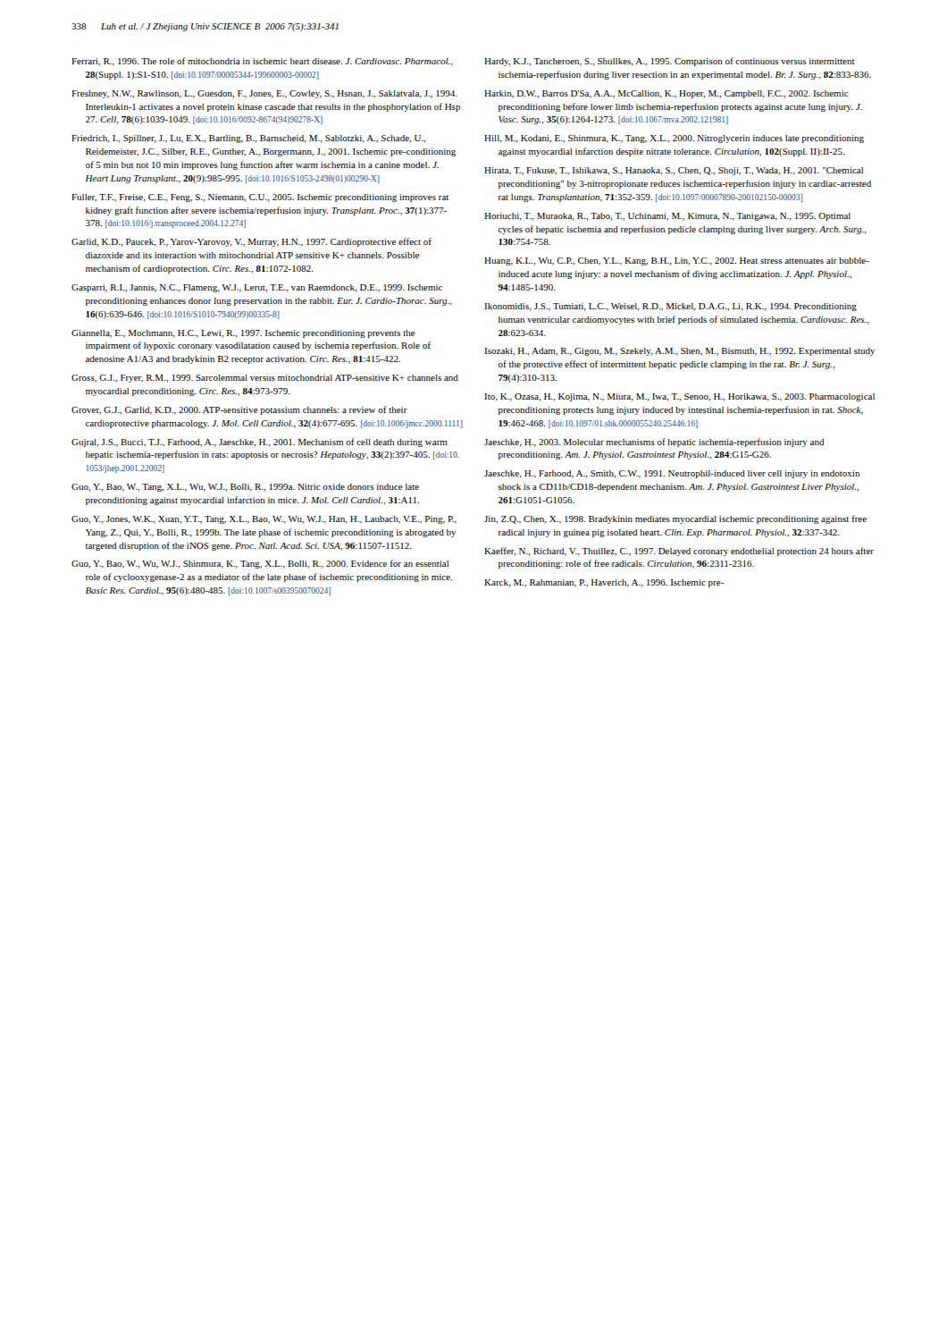338 Luh et al. / J Zhejiang Univ SCIENCE B 2006 7(5):331-341
Ferrari, R., 1996. The role of mitochondria in ischemic heart disease. J. Cardiovasc. Pharmacol., 28(Suppl. 1):S1-S10. [doi:10.1097/00005344-199600003-00002]
Freshney, N.W., Rawlinson, L., Guesdon, F., Jones, E., Cowley, S., Hsnan, J., Saklatvala, J., 1994. Interleukin-1 activates a novel protein kinase cascade that results in the phosphorylation of Hsp 27. Cell, 78(6):1039-1049. [doi:10.1016/0092-8674(94)90278-X]
Friedrich, I., Spillner, J., Lu, E.X., Bartling, B., Barnscheid, M., Sablotzki, A., Schade, U., Reidemeister, J.C., Silber, R.E., Gunther, A., Borgermann, J., 2001. Ischemic pre-conditioning of 5 min but not 10 min improves lung function after warm ischemia in a canine model. J. Heart Lung Transplant., 20(9):985-995. [doi:10.1016/S1053-2498(01)00290-X]
Fuller, T.F., Freise, C.E., Feng, S., Niemann, C.U., 2005. Ischemic preconditioning improves rat kidney graft function after severe ischemia/reperfusion injury. Transplant. Proc., 37(1):377-378. [doi:10.1016/j.transproceed.2004.12.274]
Garlid, K.D., Paucek, P., Yarov-Yarovoy, V., Murray, H.N., 1997. Cardioprotective effect of diazoxide and its interaction with mitochondrial ATP sensitive K+ channels. Possible mechanism of cardioprotection. Circ. Res., 81:1072-1082.
Gasparri, R.I., Jannis, N.C., Flameng, W.J., Lerut, T.E., van Raemdonck, D.E., 1999. Ischemic preconditioning enhances donor lung preservation in the rabbit. Eur. J. Cardio-Thorac. Surg., 16(6):639-646. [doi:10.1016/S1010-7940(99)00335-8]
Giannella, E., Mochmann, H.C., Lewi, R., 1997. Ischemic preconditioning prevents the impairment of hypoxic coronary vasodilatation caused by ischemia reperfusion. Role of adenosine A1/A3 and bradykinin B2 receptor activation. Circ. Res., 81:415-422.
Gross, G.J., Fryer, R.M., 1999. Sarcolemmal versus mitochondrial ATP-sensitive K+ channels and myocardial preconditioning. Circ. Res., 84:973-979.
Grover, G.J., Garlid, K.D., 2000. ATP-sensitive potassium channels: a review of their cardioprotective pharmacology. J. Mol. Cell Cardiol., 32(4):677-695. [doi:10.1006/jmcc.2000.1111]
Gujral, J.S., Bucci, T.J., Farhood, A., Jaeschke, H., 2001. Mechanism of cell death during warm hepatic ischemia-reperfusion in rats: apoptosis or necrosis? Hepatology, 33(2):397-405. [doi:10.1053/jhep.2001.22002]
Guo, Y., Bao, W., Tang, X.L., Wu, W.J., Bolli, R., 1999a. Nitric oxide donors induce late preconditioning against myocardial infarction in mice. J. Mol. Cell Cardiol., 31:A11.
Guo, Y., Jones, W.K., Xuan, Y.T., Tang, X.L., Bao, W., Wu, W.J., Han, H., Laubach, V.E., Ping, P., Yang, Z., Qui, Y., Bolli, R., 1999b. The late phase of ischemic preconditioning is abrogated by targeted disruption of the iNOS gene. Proc. Natl. Acad. Sci. USA, 96:11507-11512.
Guo, Y., Bao, W., Wu, W.J., Shinmura, K., Tang, X.L., Bolli, R., 2000. Evidence for an essential role of cyclooxygenase-2 as a mediator of the late phase of ischemic preconditioning in mice. Basic Res. Cardiol., 95(6):480-485. [doi:10.1007/s003950070024]
Hardy, K.J., Tancheroen, S., Shullkes, A., 1995. Comparison of continuous versus intermittent ischemia-reperfusion during liver resection in an experimental model. Br. J. Surg., 82:833-836.
Harkin, D.W., Barros D'Sa, A.A., McCallion, K., Hoper, M., Campbell, F.C., 2002. Ischemic preconditioning before lower limb ischemia-reperfusion protects against acute lung injury. J. Vasc. Surg., 35(6):1264-1273. [doi:10.1067/mva.2002.121981]
Hill, M., Kodani, E., Shinmura, K., Tang, X.L., 2000. Nitroglycerin induces late preconditioning against myocardial infarction despite nitrate tolerance. Circulation, 102(Suppl. II):II-25.
Hirata, T., Fukuse, T., Ishikawa, S., Hanaoka, S., Chen, Q., Shoji, T., Wada, H., 2001. "Chemical preconditioning" by 3-nitropropionate reduces ischemica-reperfusion injury in cardiac-arrested rat lungs. Transplantation, 71:352-359. [doi:10.1097/00007890-200102150-00003]
Horiuchi, T., Muraoka, R., Tabo, T., Uchinami, M., Kimura, N., Tanigawa, N., 1995. Optimal cycles of hepatic ischemia and reperfusion pedicle clamping during liver surgery. Arch. Surg., 130:754-758.
Huang, K.L., Wu, C.P., Chen, Y.L., Kang, B.H., Lin, Y.C., 2002. Heat stress attenuates air bubble-induced acute lung injury: a novel mechanism of diving acclimatization. J. Appl. Physiol., 94:1485-1490.
Ikonomidis, J.S., Tumiati, L.C., Weisel, R.D., Mickel, D.A.G., Li, R.K., 1994. Preconditioning human ventricular cardiomyocytes with brief periods of simulated ischemia. Cardiovasc. Res., 28:623-634.
Isozaki, H., Adam, R., Gigou, M., Szekely, A.M., Shen, M., Bismuth, H., 1992. Experimental study of the protective effect of intermittent hepatic pedicle clamping in the rat. Br. J. Surg., 79(4):310-313.
Ito, K., Ozasa, H., Kojima, N., Miura, M., Iwa, T., Senoo, H., Horikawa, S., 2003. Pharmacological preconditioning protects lung injury induced by intestinal ischemia-reperfusion in rat. Shock, 19:462-468. [doi:10.1097/01.shk.0000055240.25446.16]
Jaeschke, H., 2003. Molecular mechanisms of hepatic ischemia-reperfusion injury and preconditioning. Am. J. Physiol. Gastrointest Physiol., 284:G15-G26.
Jaeschke, H., Farhood, A., Smith, C.W., 1991. Neutrophil-induced liver cell injury in endotoxin shock is a CD11b/CD18-dependent mechanism. Am. J. Physiol. Gastrointest Liver Physiol., 261:G1051-G1056.
Jin, Z.Q., Chen, X., 1998. Bradykinin mediates myocardial ischemic preconditioning against free radical injury in guinea pig isolated heart. Clin. Exp. Pharmacol. Physiol., 32:337-342.
Kaeffer, N., Richard, V., Thuillez, C., 1997. Delayed coronary endothelial protection 24 hours after preconditioning: role of free radicals. Circulation, 96:2311-2316.
Karck, M., Rahmanian, P., Haverich, A., 1996. Ischemic pre-